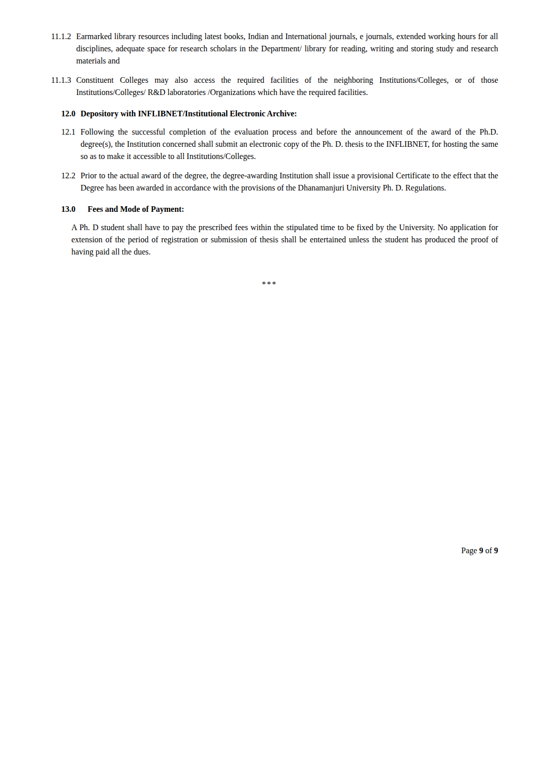11.1.2
Earmarked library resources including latest books, Indian and International journals, e journals, extended working hours for all disciplines, adequate space for research scholars in the Department/ library for reading, writing and storing study and research materials and
11.1.3
Constituent Colleges may also access the required facilities of the neighboring Institutions/Colleges, or of those Institutions/Colleges/ R&D laboratories /Organizations which have the required facilities.
12.0
Depository with INFLIBNET/Institutional Electronic Archive:
12.1
Following the successful completion of the evaluation process and before the announcement of the award of the Ph.D. degree(s), the Institution concerned shall submit an electronic copy of the Ph. D. thesis to the INFLIBNET, for hosting the same so as to make it accessible to all Institutions/Colleges.
12.2
Prior to the actual award of the degree, the degree-awarding Institution shall issue a provisional Certificate to the effect that the Degree has been awarded in accordance with the provisions of the Dhanamanjuri University Ph. D. Regulations.
13.0
Fees and Mode of Payment:
A Ph. D student shall have to pay the prescribed fees within the stipulated time to be fixed by the University. No application for extension of the period of registration or submission of thesis shall be entertained unless the student has produced the proof of having paid all the dues.
***
Page 9 of 9